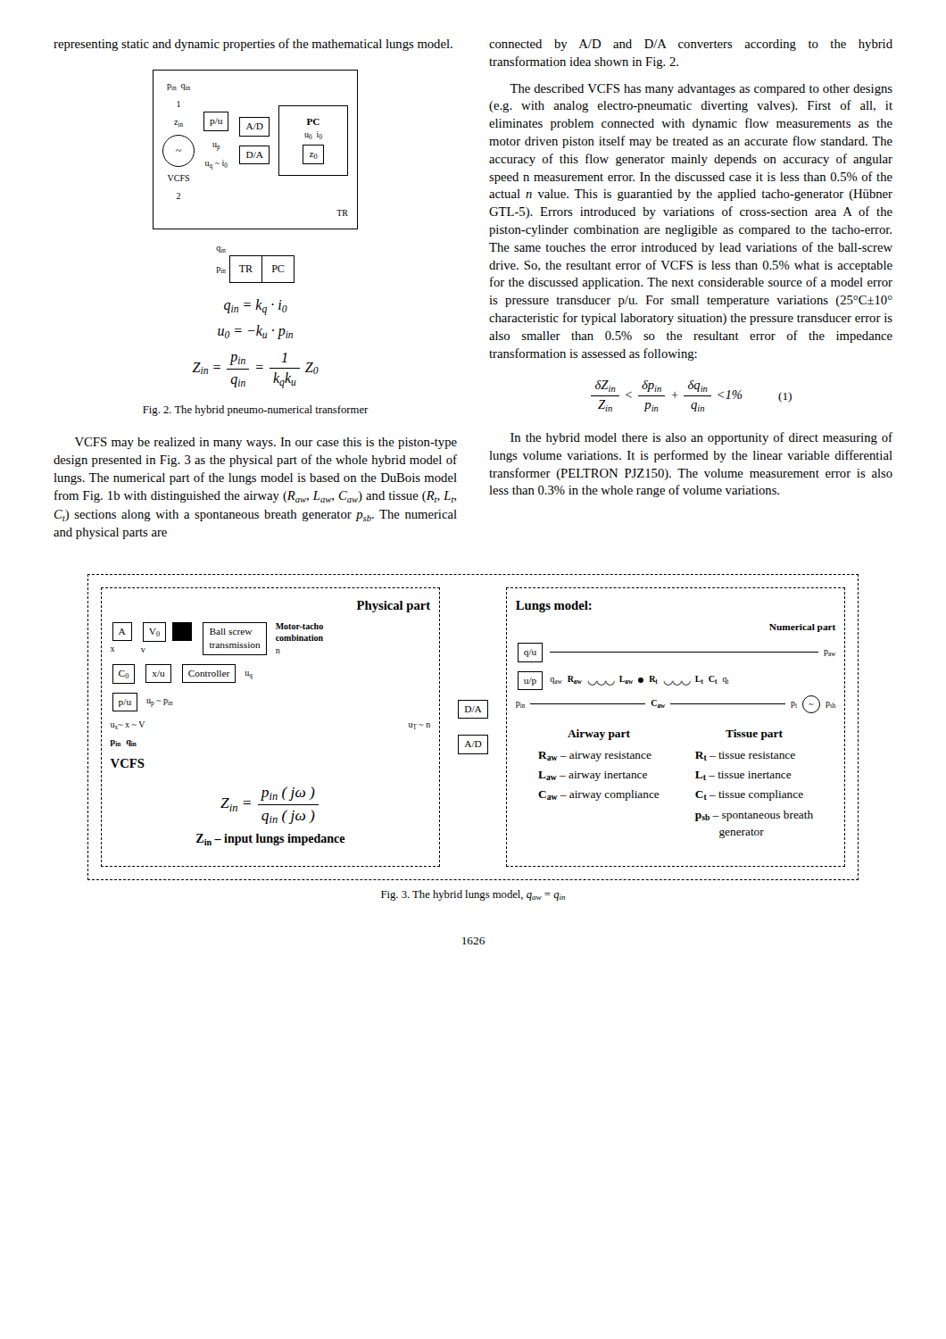representing static and dynamic properties of the mathematical lungs model.
pin qin
1
zin
~
VCFS
2
p/u
up
uq ~ i0
A/D
D/A
PC
u0 i0
z0
TR
qin
pin
TR
PC
qin = kq · i0
u0 = −ku · pin
Zin = pin qin = 1 kqku Z0
Fig. 2. The hybrid pneumo-numerical transformer
VCFS may be realized in many ways. In our case this is the piston-type design presented in Fig. 3 as the physical part of the whole hybrid model of lungs. The numerical part of the lungs model is based on the DuBois model from Fig. 1b with distinguished the airway (Raw, Law, Caw) and tissue (Rt, Lt, Ct) sections along with a spontaneous breath generator psb. The numerical and physical parts are
connected by A/D and D/A converters according to the hybrid transformation idea shown in Fig. 2.
The described VCFS has many advantages as compared to other designs (e.g. with analog electro-pneumatic diverting valves). First of all, it eliminates problem connected with dynamic flow measurements as the motor driven piston itself may be treated as an accurate flow standard. The accuracy of this flow generator mainly depends on accuracy of angular speed n measurement error. In the discussed case it is less than 0.5% of the actual n value. This is guarantied by the applied tacho-generator (Hübner GTL-5). Errors introduced by variations of cross-section area A of the piston-cylinder combination are negligible as compared to the tacho-error. The same touches the error introduced by lead variations of the ball-screw drive. So, the resultant error of VCFS is less than 0.5% what is acceptable for the discussed application. The next considerable source of a model error is pressure transducer p/u. For small temperature variations (25°C±10° characteristic for typical laboratory situation) the pressure transducer error is also smaller than 0.5% so the resultant error of the impedance transformation is assessed as following:
δZin Zin < δpin pin + δqin qin <1%
(1)
In the hybrid model there is also an opportunity of direct measuring of lungs volume variations. It is performed by the linear variable differential transformer (PELTRON PJZ150). The volume measurement error is also less than 0.3% in the whole range of volume variations.
Physical part
A
x
V0
v
Ball screw
transmission
Motor-tacho
combination
n
C0
x/u
Controller
uq
p/u
up ~ pin
ux~ x ~ V
uT ~ n
pin
qin
VCFS
Zin = pin ( jω ) qin ( jω )
Zin – input lungs impedance
D/A
A/D
Lungs model:
Numerical part
q/u
paw
u/p
qaw
Raw
◡◡◡
Law
Rt
◡◡◡
Lt
Ct
qt
pin
Caw
pt
~
psb
Airway part
Raw – airway resistance
Law – airway inertance
Caw – airway compliance
Tissue part
Rt – tissue resistance
Lt – tissue inertance
Ct – tissue compliance
psb – spontaneous breath
generator
Fig. 3. The hybrid lungs model, qaw = qin
1626